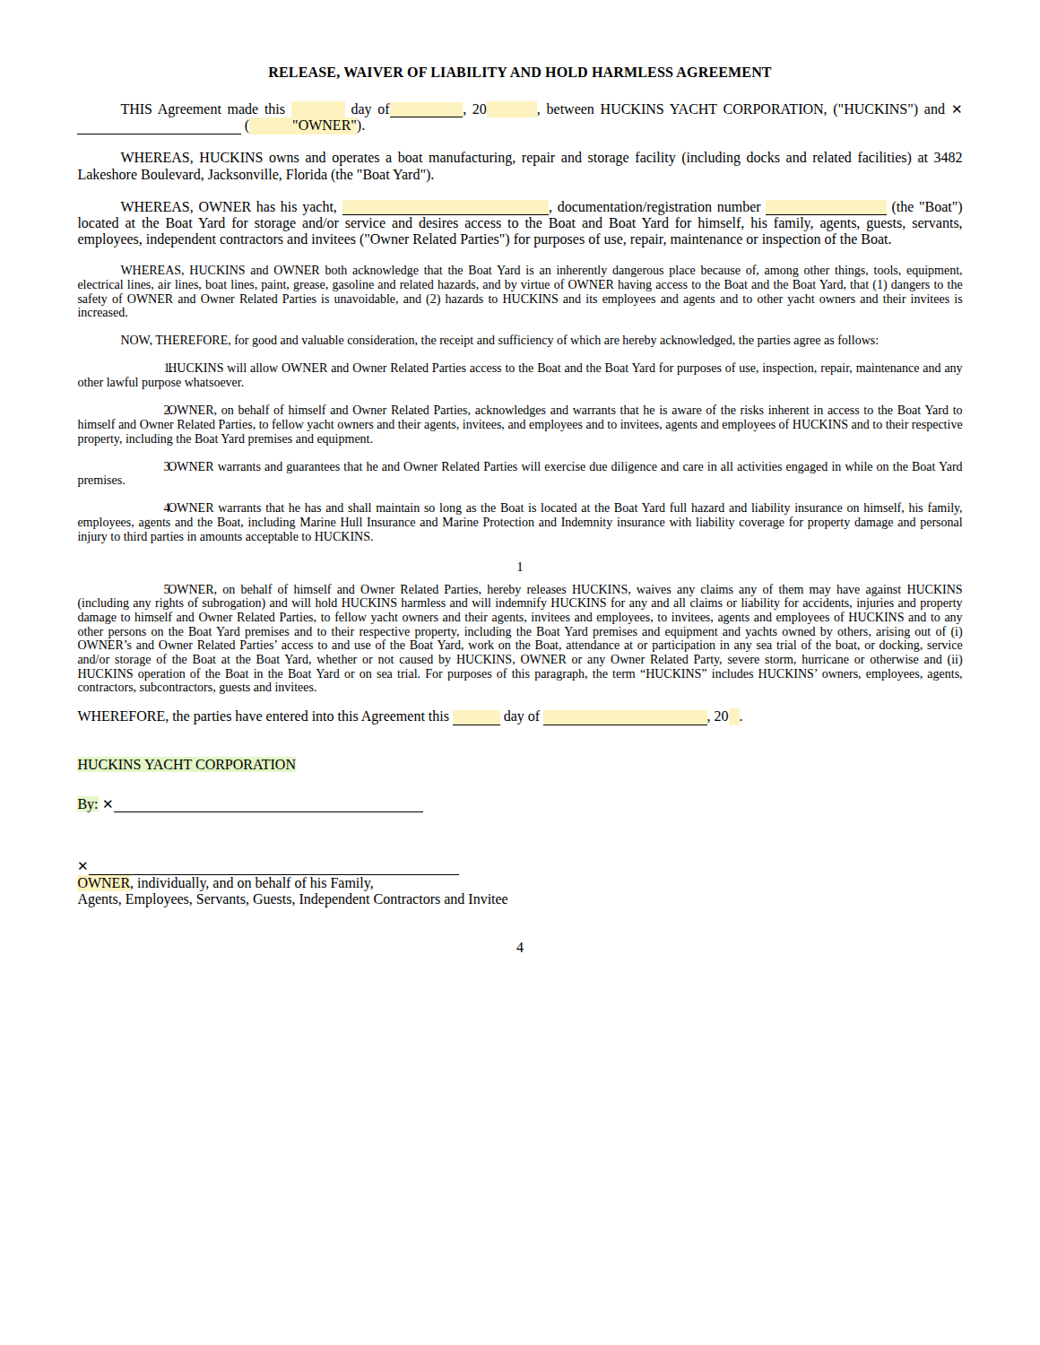Release, Waiver of Liability and Hold Harmless Agreement
THIS Agreement made this day of , 20 , between HUCKINS YACHT CORPORATION, ("HUCKINS") and ✕ ("OWNER").
WHEREAS, HUCKINS owns and operates a boat manufacturing, repair and storage facility (including docks and related facilities) at 3482 Lakeshore Boulevard, Jacksonville, Florida (the "Boat Yard").
WHEREAS, OWNER has his yacht, , documentation/registration number (the "Boat") located at the Boat Yard for storage and/or service and desires access to the Boat and Boat Yard for himself, his family, agents, guests, servants, employees, independent contractors and invitees ("Owner Related Parties") for purposes of use, repair, maintenance or inspection of the Boat.
WHEREAS, HUCKINS and OWNER both acknowledge that the Boat Yard is an inherently dangerous place because of, among other things, tools, equipment, electrical lines, air lines, boat lines, paint, grease, gasoline and related hazards, and by virtue of OWNER having access to the Boat and the Boat Yard, that (1) dangers to the safety of OWNER and Owner Related Parties is unavoidable, and (2) hazards to HUCKINS and its employees and agents and to other yacht owners and their invitees is increased.
NOW, THEREFORE, for good and valuable consideration, the receipt and sufficiency of which are hereby acknowledged, the parties agree as follows:
1. HUCKINS will allow OWNER and Owner Related Parties access to the Boat and the Boat Yard for purposes of use, inspection, repair, maintenance and any other lawful purpose whatsoever.
2. OWNER, on behalf of himself and Owner Related Parties, acknowledges and warrants that he is aware of the risks inherent in access to the Boat Yard to himself and Owner Related Parties, to fellow yacht owners and their agents, invitees, and employees and to invitees, agents and employees of HUCKINS and to their respective property, including the Boat Yard premises and equipment.
3. OWNER warrants and guarantees that he and Owner Related Parties will exercise due diligence and care in all activities engaged in while on the Boat Yard premises.
4. OWNER warrants that he has and shall maintain so long as the Boat is located at the Boat Yard full hazard and liability insurance on himself, his family, employees, agents and the Boat, including Marine Hull Insurance and Marine Protection and Indemnity insurance with liability coverage for property damage and personal injury to third parties in amounts acceptable to HUCKINS.
1
5. OWNER, on behalf of himself and Owner Related Parties, hereby releases HUCKINS, waives any claims any of them may have against HUCKINS (including any rights of subrogation) and will hold HUCKINS harmless and will indemnify HUCKINS for any and all claims or liability for accidents, injuries and property damage to himself and Owner Related Parties, to fellow yacht owners and their agents, invitees and employees, to invitees, agents and employees of HUCKINS and to any other persons on the Boat Yard premises and to their respective property, including the Boat Yard premises and equipment and yachts owned by others, arising out of (i) OWNER’s and Owner Related Parties’ access to and use of the Boat Yard, work on the Boat, attendance at or participation in any sea trial of the boat, or docking, service and/or storage of the Boat at the Boat Yard, whether or not caused by HUCKINS, OWNER or any Owner Related Party, severe storm, hurricane or otherwise and (ii) HUCKINS operation of the Boat in the Boat Yard or on sea trial. For purposes of this paragraph, the term “HUCKINS” includes HUCKINS’ owners, employees, agents, contractors, subcontractors, guests and invitees.
WHEREFORE, the parties have entered into this Agreement this day of , 20 .
HUCKINS YACHT CORPORATION
By: ✕
✕
OWNER, individually, and on behalf of his Family,
Agents, Employees, Servants, Guests, Independent Contractors and Invitee
4